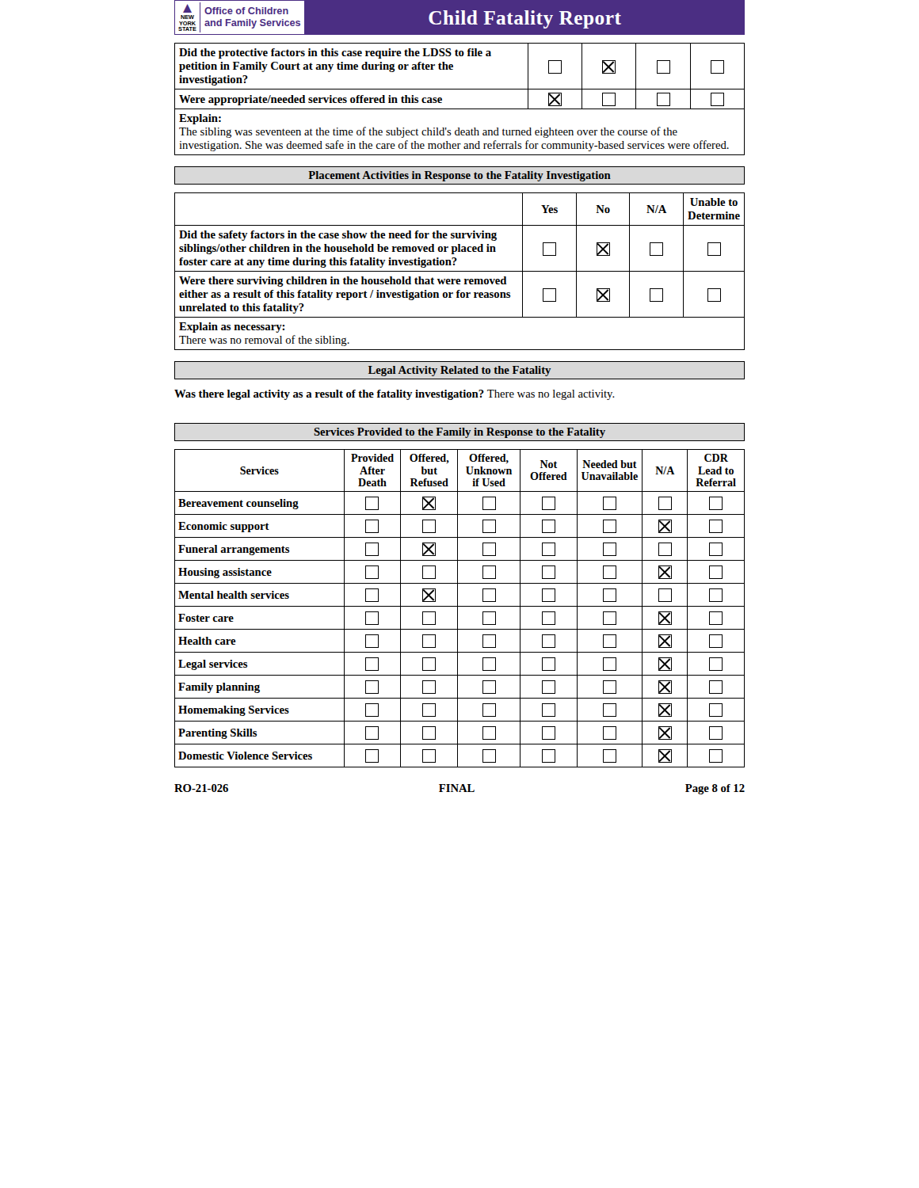▲ NEW
YORK
STATE
Office of Children
and Family Services
Child Fatality Report
| Did the protective factors in this case require the LDSS to file a petition in Family Court at any time during or after the investigation? | | | | |
| Were appropriate/needed services offered in this case | | | | |
| Explain: The sibling was seventeen at the time of the subject child's death and turned eighteen over the course of the investigation. She was deemed safe in the care of the mother and referrals for community-based services were offered. |
Placement Activities in Response to the Fatality Investigation
| | Yes | No | N/A | Unable to Determine |
| --- | --- | --- | --- | --- |
| Did the safety factors in the case show the need for the surviving siblings/other children in the household be removed or placed in foster care at any time during this fatality investigation? | | | | |
| Were there surviving children in the household that were removed either as a result of this fatality report / investigation or for reasons unrelated to this fatality? | | | | |
| Explain as necessary: There was no removal of the sibling. |
Legal Activity Related to the Fatality
Was there legal activity as a result of the fatality investigation? There was no legal activity.
Services Provided to the Family in Response to the Fatality
| Services | Provided After Death | Offered, but Refused | Offered, Unknown if Used | Not Offered | Needed but Unavailable | N/A | CDR Lead to Referral |
| --- | --- | --- | --- | --- | --- | --- | --- |
| Bereavement counseling | | | | | | | |
| Economic support | | | | | | | |
| Funeral arrangements | | | | | | | |
| Housing assistance | | | | | | | |
| Mental health services | | | | | | | |
| Foster care | | | | | | | |
| Health care | | | | | | | |
| Legal services | | | | | | | |
| Family planning | | | | | | | |
| Homemaking Services | | | | | | | |
| Parenting Skills | | | | | | | |
| Domestic Violence Services | | | | | | | |
RO-21-026
FINAL
Page 8 of 12